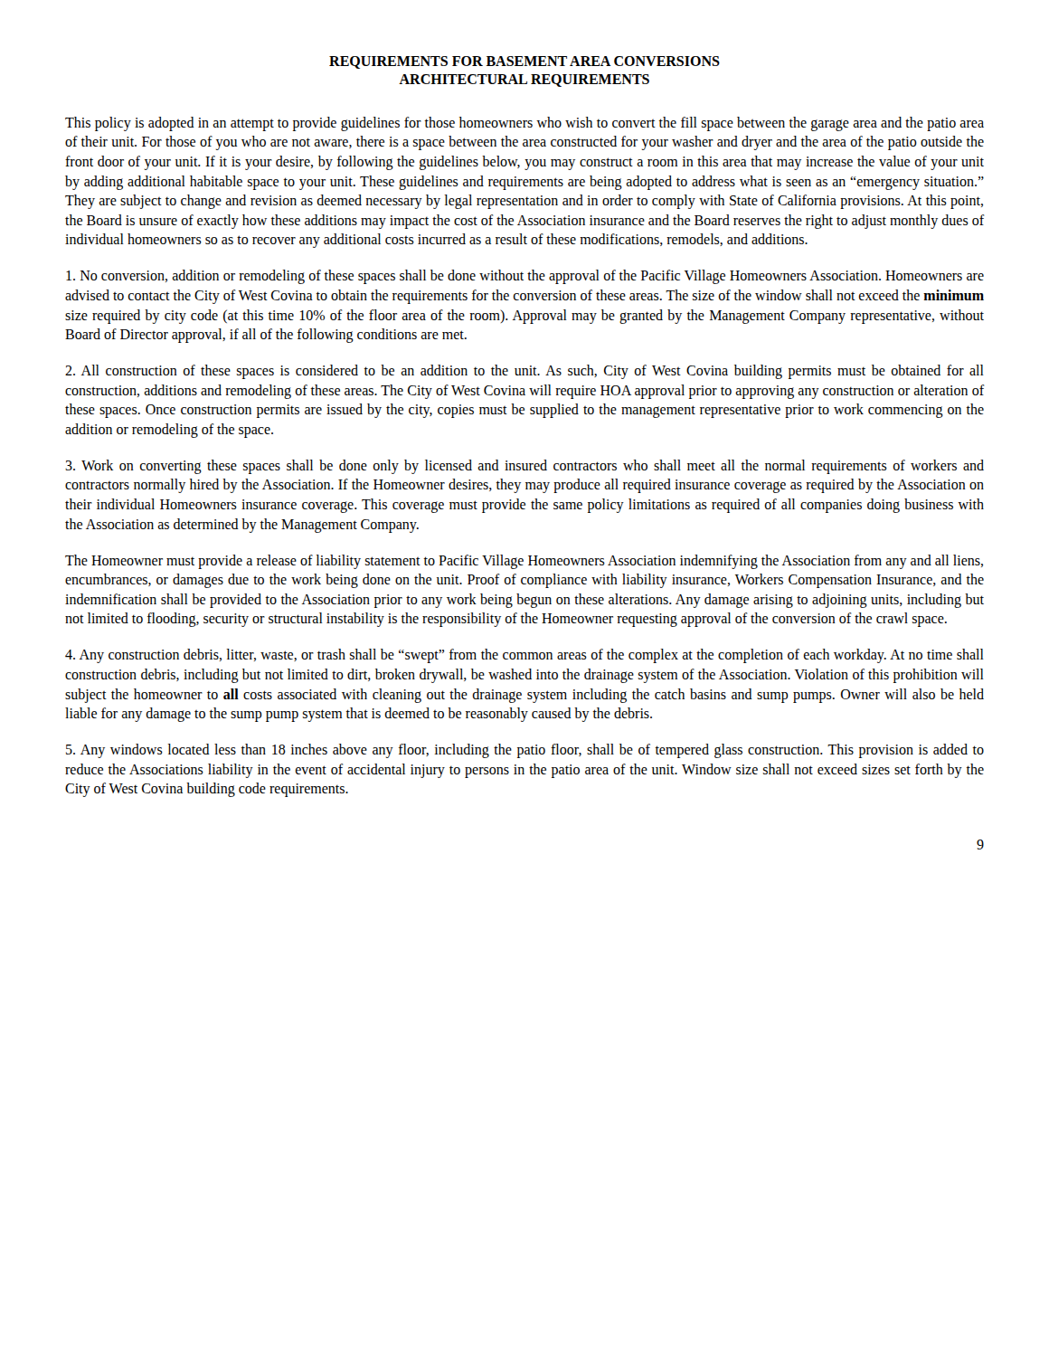Requirements for Basement Area Conversions
Architectural Requirements
This policy is adopted in an attempt to provide guidelines for those homeowners who wish to convert the fill space between the garage area and the patio area of their unit. For those of you who are not aware, there is a space between the area constructed for your washer and dryer and the area of the patio outside the front door of your unit. If it is your desire, by following the guidelines below, you may construct a room in this area that may increase the value of your unit by adding additional habitable space to your unit. These guidelines and requirements are being adopted to address what is seen as an “emergency situation.” They are subject to change and revision as deemed necessary by legal representation and in order to comply with State of California provisions. At this point, the Board is unsure of exactly how these additions may impact the cost of the Association insurance and the Board reserves the right to adjust monthly dues of individual homeowners so as to recover any additional costs incurred as a result of these modifications, remodels, and additions.
1. No conversion, addition or remodeling of these spaces shall be done without the approval of the Pacific Village Homeowners Association. Homeowners are advised to contact the City of West Covina to obtain the requirements for the conversion of these areas. The size of the window shall not exceed the minimum size required by city code (at this time 10% of the floor area of the room). Approval may be granted by the Management Company representative, without Board of Director approval, if all of the following conditions are met.
2. All construction of these spaces is considered to be an addition to the unit. As such, City of West Covina building permits must be obtained for all construction, additions and remodeling of these areas. The City of West Covina will require HOA approval prior to approving any construction or alteration of these spaces. Once construction permits are issued by the city, copies must be supplied to the management representative prior to work commencing on the addition or remodeling of the space.
3. Work on converting these spaces shall be done only by licensed and insured contractors who shall meet all the normal requirements of workers and contractors normally hired by the Association. If the Homeowner desires, they may produce all required insurance coverage as required by the Association on their individual Homeowners insurance coverage. This coverage must provide the same policy limitations as required of all companies doing business with the Association as determined by the Management Company.
The Homeowner must provide a release of liability statement to Pacific Village Homeowners Association indemnifying the Association from any and all liens, encumbrances, or damages due to the work being done on the unit. Proof of compliance with liability insurance, Workers Compensation Insurance, and the indemnification shall be provided to the Association prior to any work being begun on these alterations. Any damage arising to adjoining units, including but not limited to flooding, security or structural instability is the responsibility of the Homeowner requesting approval of the conversion of the crawl space.
4. Any construction debris, litter, waste, or trash shall be “swept” from the common areas of the complex at the completion of each workday. At no time shall construction debris, including but not limited to dirt, broken drywall, be washed into the drainage system of the Association. Violation of this prohibition will subject the homeowner to all costs associated with cleaning out the drainage system including the catch basins and sump pumps. Owner will also be held liable for any damage to the sump pump system that is deemed to be reasonably caused by the debris.
5. Any windows located less than 18 inches above any floor, including the patio floor, shall be of tempered glass construction. This provision is added to reduce the Associations liability in the event of accidental injury to persons in the patio area of the unit. Window size shall not exceed sizes set forth by the City of West Covina building code requirements.
9